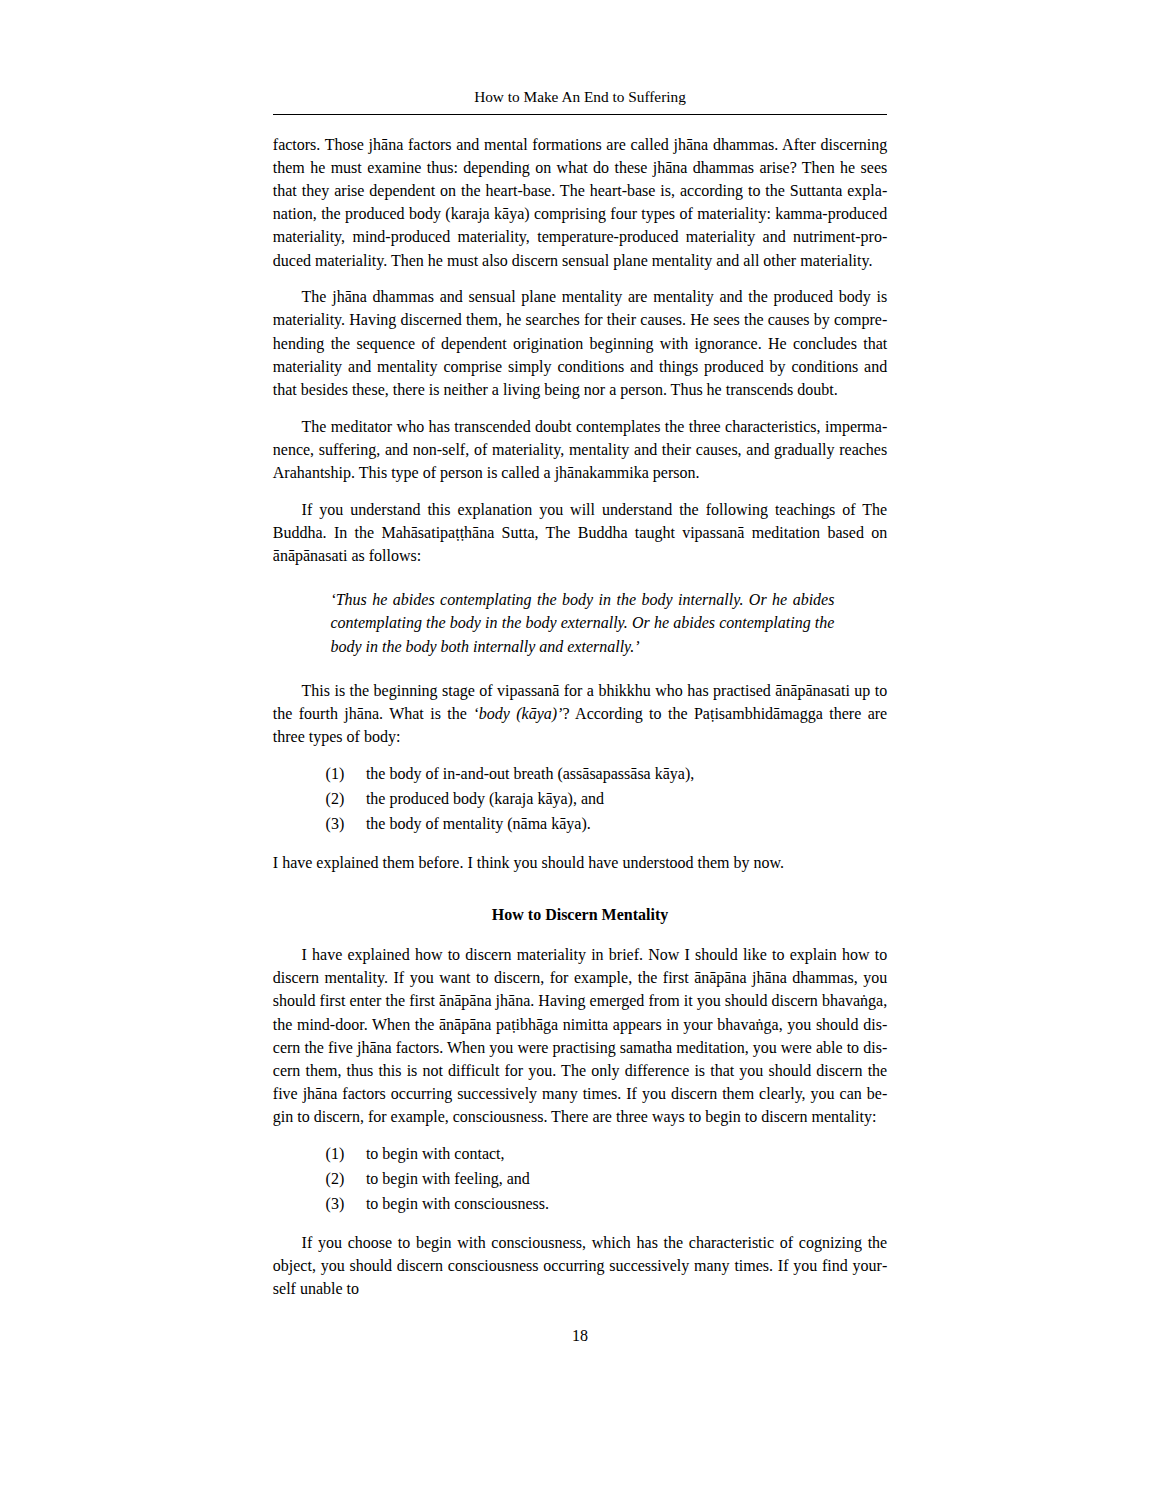How to Make An End to Suffering
factors. Those jhāna factors and mental formations are called jhāna dhammas. After discerning them he must examine thus: depending on what do these jhāna dhammas arise? Then he sees that they arise dependent on the heart-base. The heart-base is, according to the Suttanta explanation, the produced body (karaja kāya) comprising four types of materiality: kamma-produced materiality, mind-produced materiality, temperature-produced materiality and nutriment-produced materiality. Then he must also discern sensual plane mentality and all other materiality.
The jhāna dhammas and sensual plane mentality are mentality and the produced body is materiality. Having discerned them, he searches for their causes. He sees the causes by comprehending the sequence of dependent origination beginning with ignorance. He concludes that materiality and mentality comprise simply conditions and things produced by conditions and that besides these, there is neither a living being nor a person. Thus he transcends doubt.
The meditator who has transcended doubt contemplates the three characteristics, impermanence, suffering, and non-self, of materiality, mentality and their causes, and gradually reaches Arahantship. This type of person is called a jhānakammika person.
If you understand this explanation you will understand the following teachings of The Buddha. In the Mahāsatipaṭṭhāna Sutta, The Buddha taught vipassanā meditation based on ānāpānasati as follows:
‘Thus he abides contemplating the body in the body internally. Or he abides contemplating the body in the body externally. Or he abides contemplating the body in the body both internally and externally.’
This is the beginning stage of vipassanā for a bhikkhu who has practised ānāpānasati up to the fourth jhāna. What is the ‘body (kāya)’? According to the Paṭisambhidāmagga there are three types of body:
(1) the body of in-and-out breath (assāsapassāsa kāya),
(2) the produced body (karaja kāya), and
(3) the body of mentality (nāma kāya).
I have explained them before. I think you should have understood them by now.
How to Discern Mentality
I have explained how to discern materiality in brief. Now I should like to explain how to discern mentality. If you want to discern, for example, the first ānāpāna jhāna dhammas, you should first enter the first ānāpāna jhāna. Having emerged from it you should discern bhavaṅga, the mind-door. When the ānāpāna paṭibhāga nimitta appears in your bhavaṅga, you should discern the five jhāna factors. When you were practising samatha meditation, you were able to discern them, thus this is not difficult for you. The only difference is that you should discern the five jhāna factors occurring successively many times. If you discern them clearly, you can begin to discern, for example, consciousness. There are three ways to begin to discern mentality:
(1) to begin with contact,
(2) to begin with feeling, and
(3) to begin with consciousness.
If you choose to begin with consciousness, which has the characteristic of cognizing the object, you should discern consciousness occurring successively many times. If you find yourself unable to
18